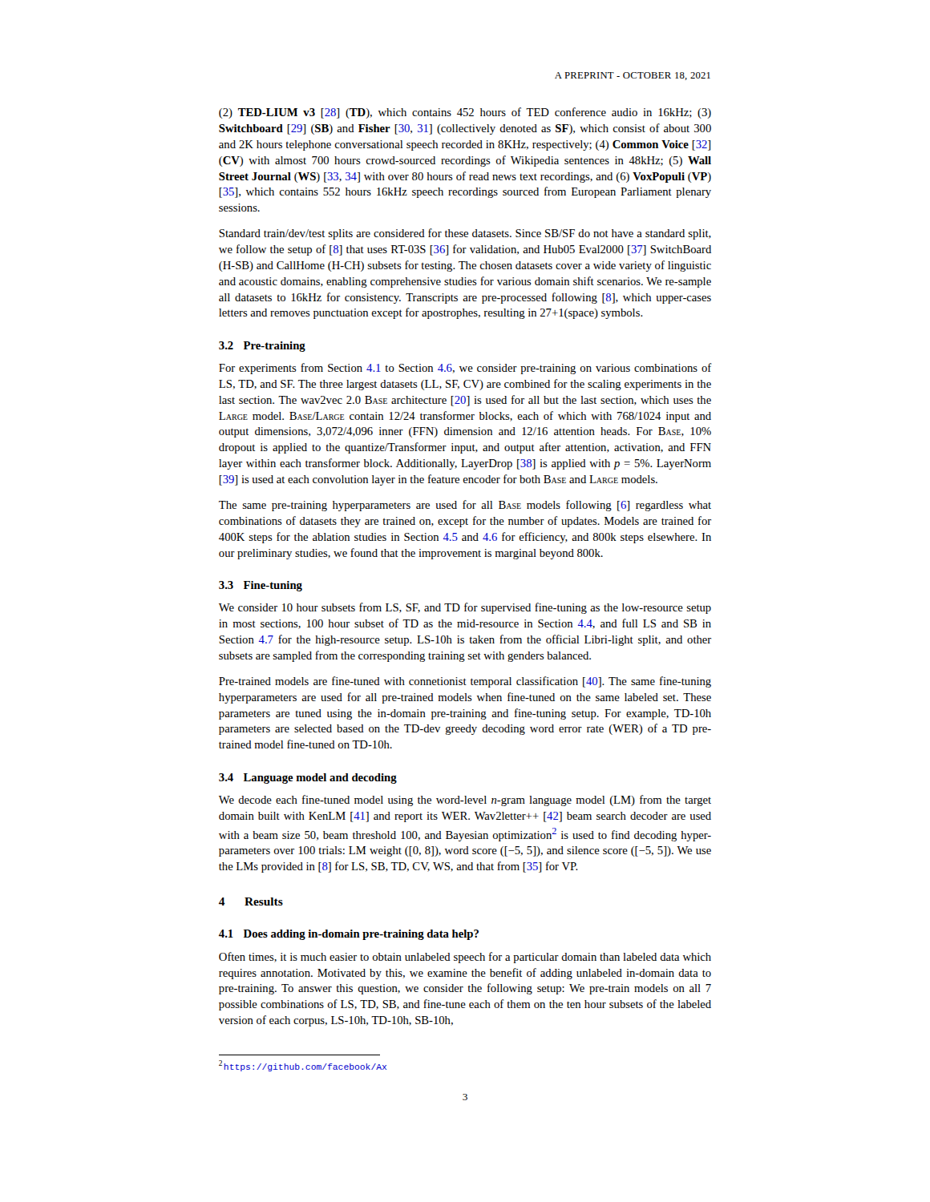A PREPRINT - OCTOBER 18, 2021
(2) TED-LIUM v3 [28] (TD), which contains 452 hours of TED conference audio in 16kHz; (3) Switchboard [29] (SB) and Fisher [30, 31] (collectively denoted as SF), which consist of about 300 and 2K hours telephone conversational speech recorded in 8KHz, respectively; (4) Common Voice [32] (CV) with almost 700 hours crowd-sourced recordings of Wikipedia sentences in 48kHz; (5) Wall Street Journal (WS) [33, 34] with over 80 hours of read news text recordings, and (6) VoxPopuli (VP) [35], which contains 552 hours 16kHz speech recordings sourced from European Parliament plenary sessions.
Standard train/dev/test splits are considered for these datasets. Since SB/SF do not have a standard split, we follow the setup of [8] that uses RT-03S [36] for validation, and Hub05 Eval2000 [37] SwitchBoard (H-SB) and CallHome (H-CH) subsets for testing. The chosen datasets cover a wide variety of linguistic and acoustic domains, enabling comprehensive studies for various domain shift scenarios. We re-sample all datasets to 16kHz for consistency. Transcripts are pre-processed following [8], which upper-cases letters and removes punctuation except for apostrophes, resulting in 27+1(space) symbols.
3.2 Pre-training
For experiments from Section 4.1 to Section 4.6, we consider pre-training on various combinations of LS, TD, and SF. The three largest datasets (LL, SF, CV) are combined for the scaling experiments in the last section. The wav2vec 2.0 Base architecture [20] is used for all but the last section, which uses the Large model. Base/Large contain 12/24 transformer blocks, each of which with 768/1024 input and output dimensions, 3,072/4,096 inner (FFN) dimension and 12/16 attention heads. For Base, 10% dropout is applied to the quantize/Transformer input, and output after attention, activation, and FFN layer within each transformer block. Additionally, LayerDrop [38] is applied with p = 5%. LayerNorm [39] is used at each convolution layer in the feature encoder for both Base and Large models.
The same pre-training hyperparameters are used for all Base models following [6] regardless what combinations of datasets they are trained on, except for the number of updates. Models are trained for 400K steps for the ablation studies in Section 4.5 and 4.6 for efficiency, and 800k steps elsewhere. In our preliminary studies, we found that the improvement is marginal beyond 800k.
3.3 Fine-tuning
We consider 10 hour subsets from LS, SF, and TD for supervised fine-tuning as the low-resource setup in most sections, 100 hour subset of TD as the mid-resource in Section 4.4, and full LS and SB in Section 4.7 for the high-resource setup. LS-10h is taken from the official Libri-light split, and other subsets are sampled from the corresponding training set with genders balanced.
Pre-trained models are fine-tuned with connetionist temporal classification [40]. The same fine-tuning hyperparameters are used for all pre-trained models when fine-tuned on the same labeled set. These parameters are tuned using the in-domain pre-training and fine-tuning setup. For example, TD-10h parameters are selected based on the TD-dev greedy decoding word error rate (WER) of a TD pre-trained model fine-tuned on TD-10h.
3.4 Language model and decoding
We decode each fine-tuned model using the word-level n-gram language model (LM) from the target domain built with KenLM [41] and report its WER. Wav2letter++ [42] beam search decoder are used with a beam size 50, beam threshold 100, and Bayesian optimization2 is used to find decoding hyper-parameters over 100 trials: LM weight ([0, 8]), word score ([−5, 5]), and silence score ([−5, 5]). We use the LMs provided in [8] for LS, SB, TD, CV, WS, and that from [35] for VP.
4 Results
4.1 Does adding in-domain pre-training data help?
Often times, it is much easier to obtain unlabeled speech for a particular domain than labeled data which requires annotation. Motivated by this, we examine the benefit of adding unlabeled in-domain data to pre-training. To answer this question, we consider the following setup: We pre-train models on all 7 possible combinations of LS, TD, SB, and fine-tune each of them on the ten hour subsets of the labeled version of each corpus, LS-10h, TD-10h, SB-10h,
2 https://github.com/facebook/Ax
3